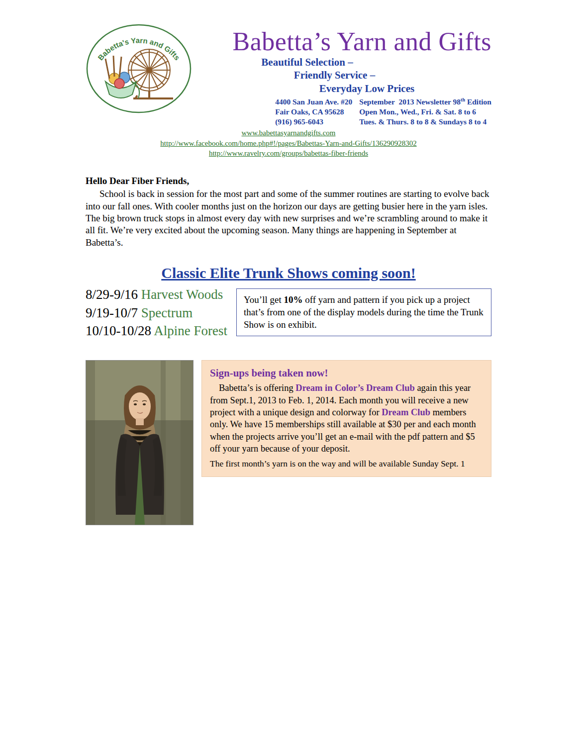Babetta's Yarn and Gifts
Babetta’s Yarn and Gifts
Beautiful Selection – Friendly Service – Everyday Low Prices
| 4400 San Juan Ave. #20 | September 2013 Newsletter 98 th Edition |
| Fair Oaks, CA 95628 | Open Mon., Wed., Fri. & Sat. 8 to 6 |
| (916) 965-6043 | Tues. & Thurs. 8 to 8 & Sundays 8 to 4 |
www.babettasyarnandgifts.com
http://www.facebook.com/home.php#!/pages/Babettas-Yarn-and-Gifts/136290928302
http://www.ravelry.com/groups/babettas-fiber-friends
Hello Dear Fiber Friends,
School is back in session for the most part and some of the summer routines are starting to evolve back into our fall ones. With cooler months just on the horizon our days are getting busier here in the yarn isles. The big brown truck stops in almost every day with new surprises and we’re scrambling around to make it all fit. We’re very excited about the upcoming season. Many things are happening in September at Babetta’s.
Classic Elite Trunk Shows coming soon!
8/29-9/16 Harvest Woods
9/19-10/7 Spectrum
10/10-10/28 Alpine Forest
You’ll get 10% off yarn and pattern if you pick up a project that’s from one of the display models during the time the Trunk Show is on exhibit.
Sign-ups being taken now!
Babetta’s is offering Dream in Color’s Dream Club again this year from Sept.1, 2013 to Feb. 1, 2014. Each month you will receive a new project with a unique design and colorway for Dream Club members only. We have 15 memberships still available at $30 per and each month when the projects arrive you’ll get an e-mail with the pdf pattern and $5 off your yarn because of your deposit.
The first month’s yarn is on the way and will be available Sunday Sept. 1